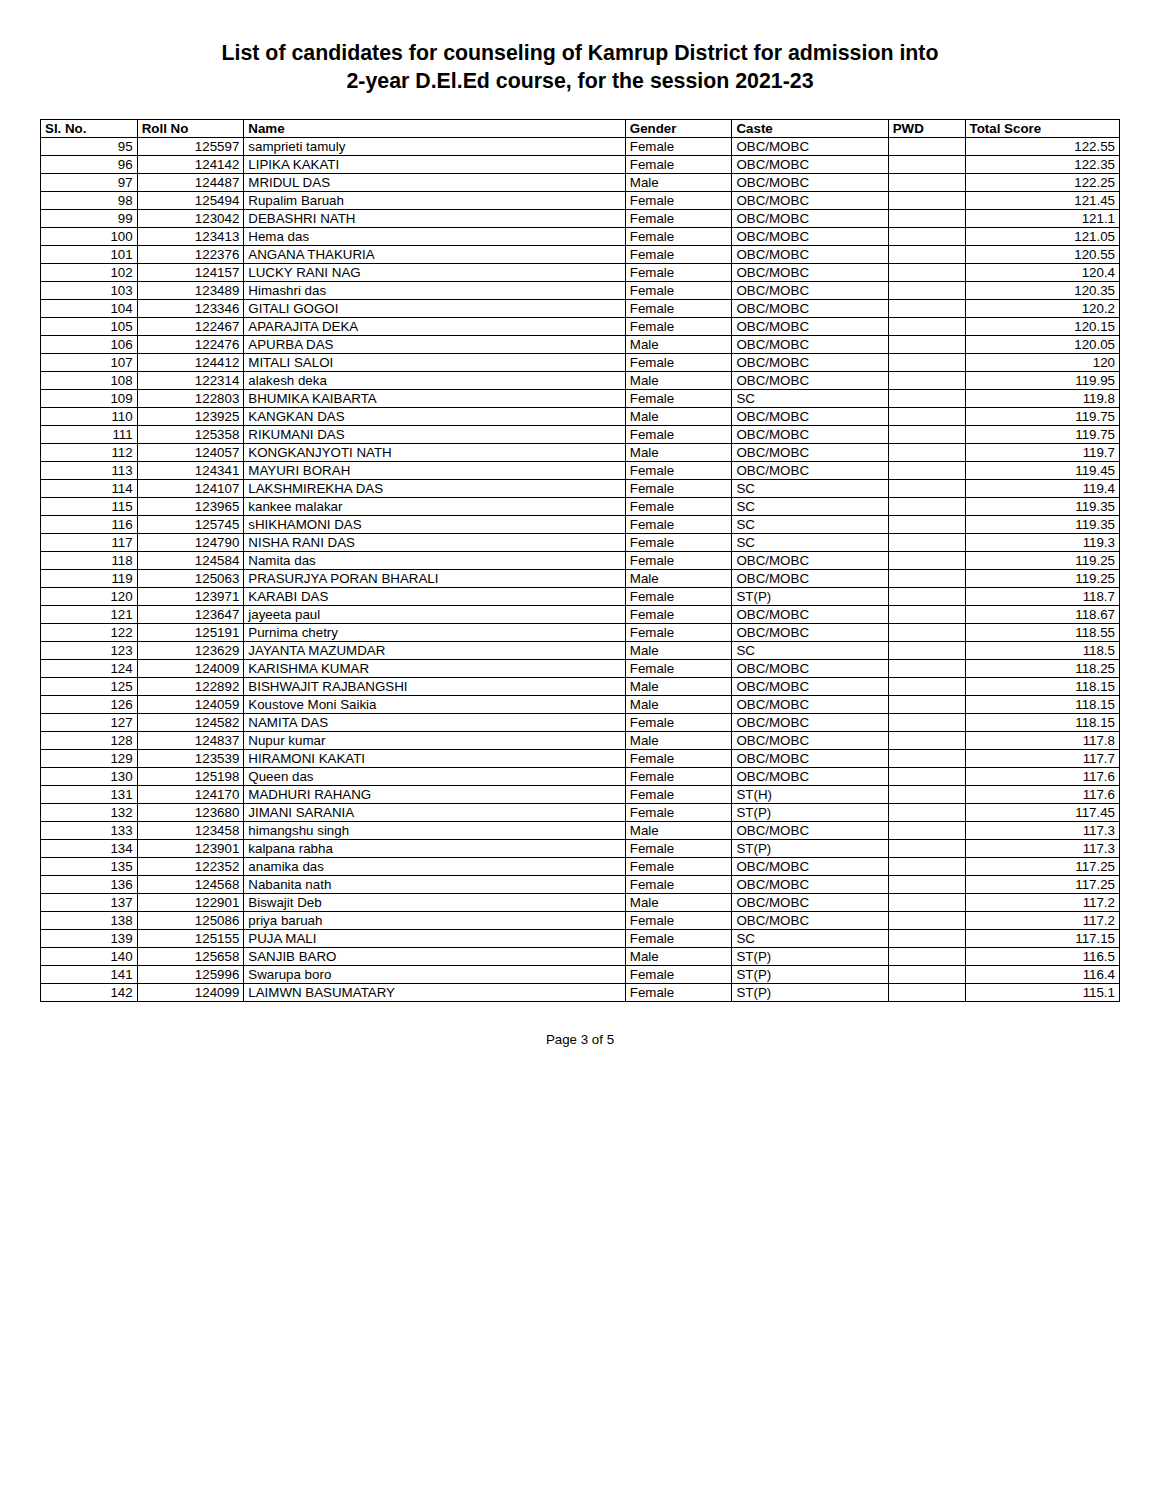List of candidates for counseling of Kamrup District for admission into
2-year D.El.Ed course, for the session 2021-23
| Sl. No. | Roll No | Name | Gender | Caste | PWD | Total Score |
| --- | --- | --- | --- | --- | --- | --- |
| 95 | 125597 | samprieti tamuly | Female | OBC/MOBC | | 122.55 |
| 96 | 124142 | LIPIKA KAKATI | Female | OBC/MOBC | | 122.35 |
| 97 | 124487 | MRIDUL DAS | Male | OBC/MOBC | | 122.25 |
| 98 | 125494 | Rupalim Baruah | Female | OBC/MOBC | | 121.45 |
| 99 | 123042 | DEBASHRI NATH | Female | OBC/MOBC | | 121.1 |
| 100 | 123413 | Hema das | Female | OBC/MOBC | | 121.05 |
| 101 | 122376 | ANGANA THAKURIA | Female | OBC/MOBC | | 120.55 |
| 102 | 124157 | LUCKY RANI NAG | Female | OBC/MOBC | | 120.4 |
| 103 | 123489 | Himashri das | Female | OBC/MOBC | | 120.35 |
| 104 | 123346 | GITALI GOGOI | Female | OBC/MOBC | | 120.2 |
| 105 | 122467 | APARAJITA DEKA | Female | OBC/MOBC | | 120.15 |
| 106 | 122476 | APURBA DAS | Male | OBC/MOBC | | 120.05 |
| 107 | 124412 | MITALI SALOI | Female | OBC/MOBC | | 120 |
| 108 | 122314 | alakesh deka | Male | OBC/MOBC | | 119.95 |
| 109 | 122803 | BHUMIKA KAIBARTA | Female | SC | | 119.8 |
| 110 | 123925 | KANGKAN DAS | Male | OBC/MOBC | | 119.75 |
| 111 | 125358 | RIKUMANI DAS | Female | OBC/MOBC | | 119.75 |
| 112 | 124057 | KONGKANJYOTI NATH | Male | OBC/MOBC | | 119.7 |
| 113 | 124341 | MAYURI BORAH | Female | OBC/MOBC | | 119.45 |
| 114 | 124107 | LAKSHMIREKHA DAS | Female | SC | | 119.4 |
| 115 | 123965 | kankee malakar | Female | SC | | 119.35 |
| 116 | 125745 | sHIKHAMONI DAS | Female | SC | | 119.35 |
| 117 | 124790 | NISHA RANI DAS | Female | SC | | 119.3 |
| 118 | 124584 | Namita das | Female | OBC/MOBC | | 119.25 |
| 119 | 125063 | PRASURJYA PORAN BHARALI | Male | OBC/MOBC | | 119.25 |
| 120 | 123971 | KARABI DAS | Female | ST(P) | | 118.7 |
| 121 | 123647 | jayeeta paul | Female | OBC/MOBC | | 118.67 |
| 122 | 125191 | Purnima chetry | Female | OBC/MOBC | | 118.55 |
| 123 | 123629 | JAYANTA MAZUMDAR | Male | SC | | 118.5 |
| 124 | 124009 | KARISHMA KUMAR | Female | OBC/MOBC | | 118.25 |
| 125 | 122892 | BISHWAJIT RAJBANGSHI | Male | OBC/MOBC | | 118.15 |
| 126 | 124059 | Koustove Moni Saikia | Male | OBC/MOBC | | 118.15 |
| 127 | 124582 | NAMITA DAS | Female | OBC/MOBC | | 118.15 |
| 128 | 124837 | Nupur kumar | Male | OBC/MOBC | | 117.8 |
| 129 | 123539 | HIRAMONI KAKATI | Female | OBC/MOBC | | 117.7 |
| 130 | 125198 | Queen das | Female | OBC/MOBC | | 117.6 |
| 131 | 124170 | MADHURI RAHANG | Female | ST(H) | | 117.6 |
| 132 | 123680 | JIMANI SARANIA | Female | ST(P) | | 117.45 |
| 133 | 123458 | himangshu singh | Male | OBC/MOBC | | 117.3 |
| 134 | 123901 | kalpana rabha | Female | ST(P) | | 117.3 |
| 135 | 122352 | anamika das | Female | OBC/MOBC | | 117.25 |
| 136 | 124568 | Nabanita nath | Female | OBC/MOBC | | 117.25 |
| 137 | 122901 | Biswajit Deb | Male | OBC/MOBC | | 117.2 |
| 138 | 125086 | priya baruah | Female | OBC/MOBC | | 117.2 |
| 139 | 125155 | PUJA MALI | Female | SC | | 117.15 |
| 140 | 125658 | SANJIB BARO | Male | ST(P) | | 116.5 |
| 141 | 125996 | Swarupa boro | Female | ST(P) | | 116.4 |
| 142 | 124099 | LAIMWN BASUMATARY | Female | ST(P) | | 115.1 |
Page 3 of 5